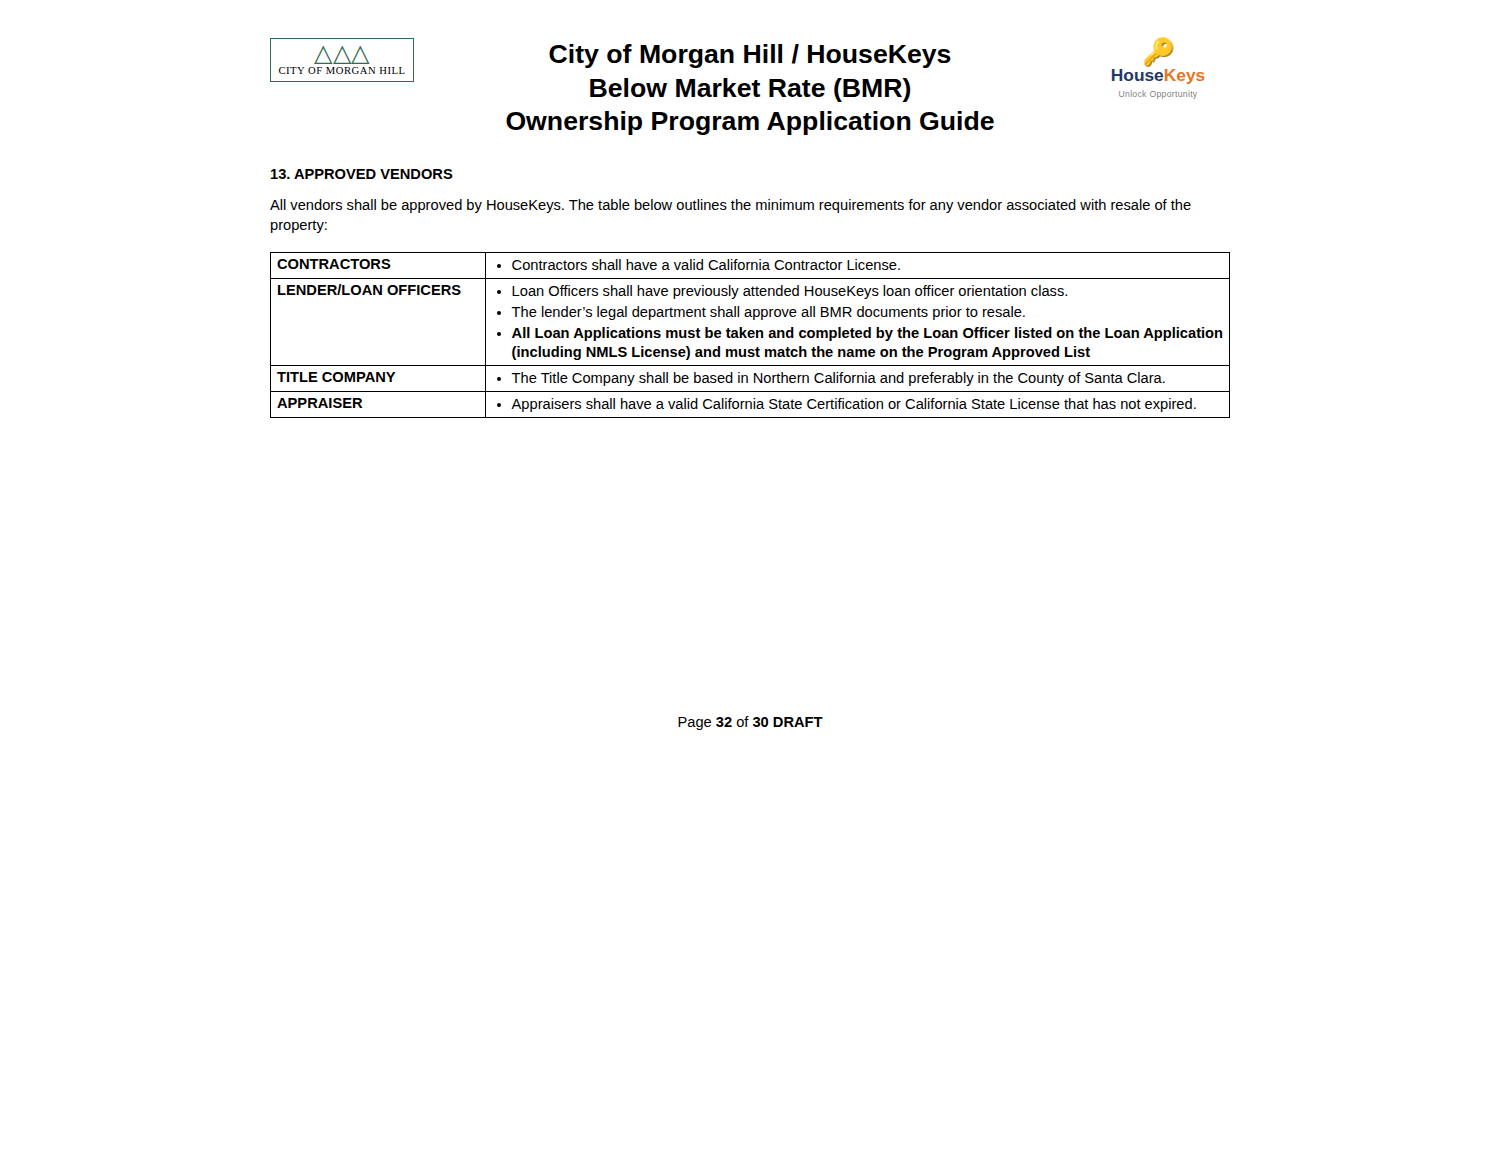△△△ CITY OF MORGAN HILL
City of Morgan Hill / HouseKeys
Below Market Rate (BMR)
Ownership Program Application Guide
🔑 HouseKeys
Unlock Opportunity
13. APPROVED VENDORS
All vendors shall be approved by HouseKeys. The table below outlines the minimum requirements for any vendor associated with resale of the property:
| CONTRACTORS | Contractors shall have a valid California Contractor License. |
| LENDER/LOAN OFFICERS | Loan Officers shall have previously attended HouseKeys loan officer orientation class. The lender’s legal department shall approve all BMR documents prior to resale. All Loan Applications must be taken and completed by the Loan Officer listed on the Loan Application (including NMLS License) and must match the name on the Program Approved List |
| TITLE COMPANY | The Title Company shall be based in Northern California and preferably in the County of Santa Clara. |
| APPRAISER | Appraisers shall have a valid California State Certification or California State License that has not expired. |
Page 32 of 30 DRAFT